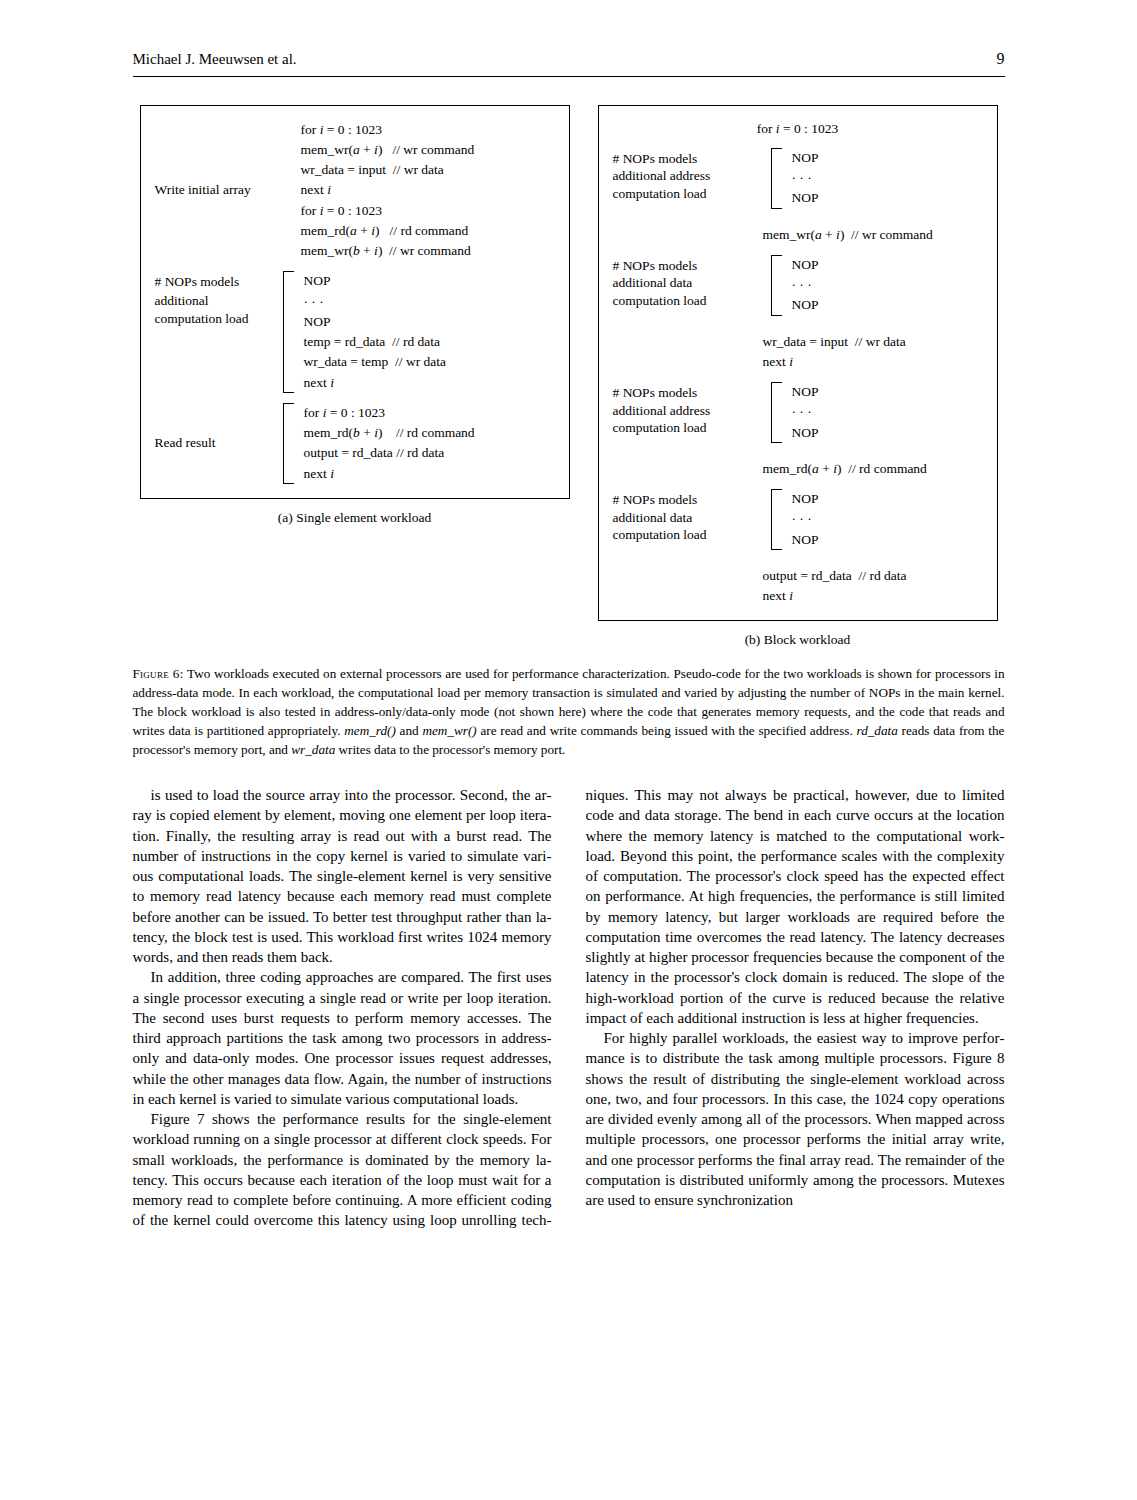Michael J. Meeuwsen et al.
9
Write initial array
for i = 0 : 1023
mem_wr(a + i) // wr command
wr_data = input // wr data
next i
for i = 0 : 1023
mem_rd(a + i) // rd command
mem_wr(b + i) // wr command
# NOPs models
additional
computation load
NOP
· · ·
NOP
temp = rd_data // rd data
wr_data = temp // wr data
next i
Read result
for i = 0 : 1023
mem_rd(b + i) // rd command
output = rd_data // rd data
next i
(a) Single element workload
for i = 0 : 1023
# NOPs models
additional address
computation load
NOP
· · ·
NOP
mem_wr(a + i) // wr command
# NOPs models
additional data
computation load
NOP
· · ·
NOP
wr_data = input // wr data
next i
# NOPs models
additional address
computation load
NOP
· · ·
NOP
mem_rd(a + i) // rd command
# NOPs models
additional data
computation load
NOP
· · ·
NOP
output = rd_data // rd data
next i
(b) Block workload
Figure 6: Two workloads executed on external processors are used for performance characterization. Pseudo-code for the two workloads is shown for processors in address-data mode. In each workload, the computational load per memory transaction is simulated and varied by adjusting the number of NOPs in the main kernel. The block workload is also tested in address-only/data-only mode (not shown here) where the code that generates memory requests, and the code that reads and writes data is partitioned appropriately. mem_rd() and mem_wr() are read and write commands being issued with the specified address. rd_data reads data from the processor's memory port, and wr_data writes data to the processor's memory port.
is used to load the source array into the processor. Second, the array is copied element by element, moving one element per loop iteration. Finally, the resulting array is read out with a burst read. The number of instructions in the copy kernel is varied to simulate various computational loads. The single-element kernel is very sensitive to memory read latency because each memory read must complete before another can be issued. To better test throughput rather than latency, the block test is used. This workload first writes 1024 memory words, and then reads them back.
In addition, three coding approaches are compared. The first uses a single processor executing a single read or write per loop iteration. The second uses burst requests to perform memory accesses. The third approach partitions the task among two processors in address-only and data-only modes. One processor issues request addresses, while the other manages data flow. Again, the number of instructions in each kernel is varied to simulate various computational loads.
Figure 7 shows the performance results for the single-element workload running on a single processor at different clock speeds. For small workloads, the performance is dominated by the memory latency. This occurs because each iteration of the loop must wait for a memory read to complete before continuing. A more efficient coding of the kernel could overcome this latency using loop unrolling techniques. This may not always be practical, however, due to limited code and data storage. The bend in each curve occurs at the location where the memory latency is matched to the computational workload. Beyond this point, the performance scales with the complexity of computation. The processor's clock speed has the expected effect on performance. At high frequencies, the performance is still limited by memory latency, but larger workloads are required before the computation time overcomes the read latency. The latency decreases slightly at higher processor frequencies because the component of the latency in the processor's clock domain is reduced. The slope of the high-workload portion of the curve is reduced because the relative impact of each additional instruction is less at higher frequencies.
For highly parallel workloads, the easiest way to improve performance is to distribute the task among multiple processors. Figure 8 shows the result of distributing the single-element workload across one, two, and four processors. In this case, the 1024 copy operations are divided evenly among all of the processors. When mapped across multiple processors, one processor performs the initial array write, and one processor performs the final array read. The remainder of the computation is distributed uniformly among the processors. Mutexes are used to ensure synchronization